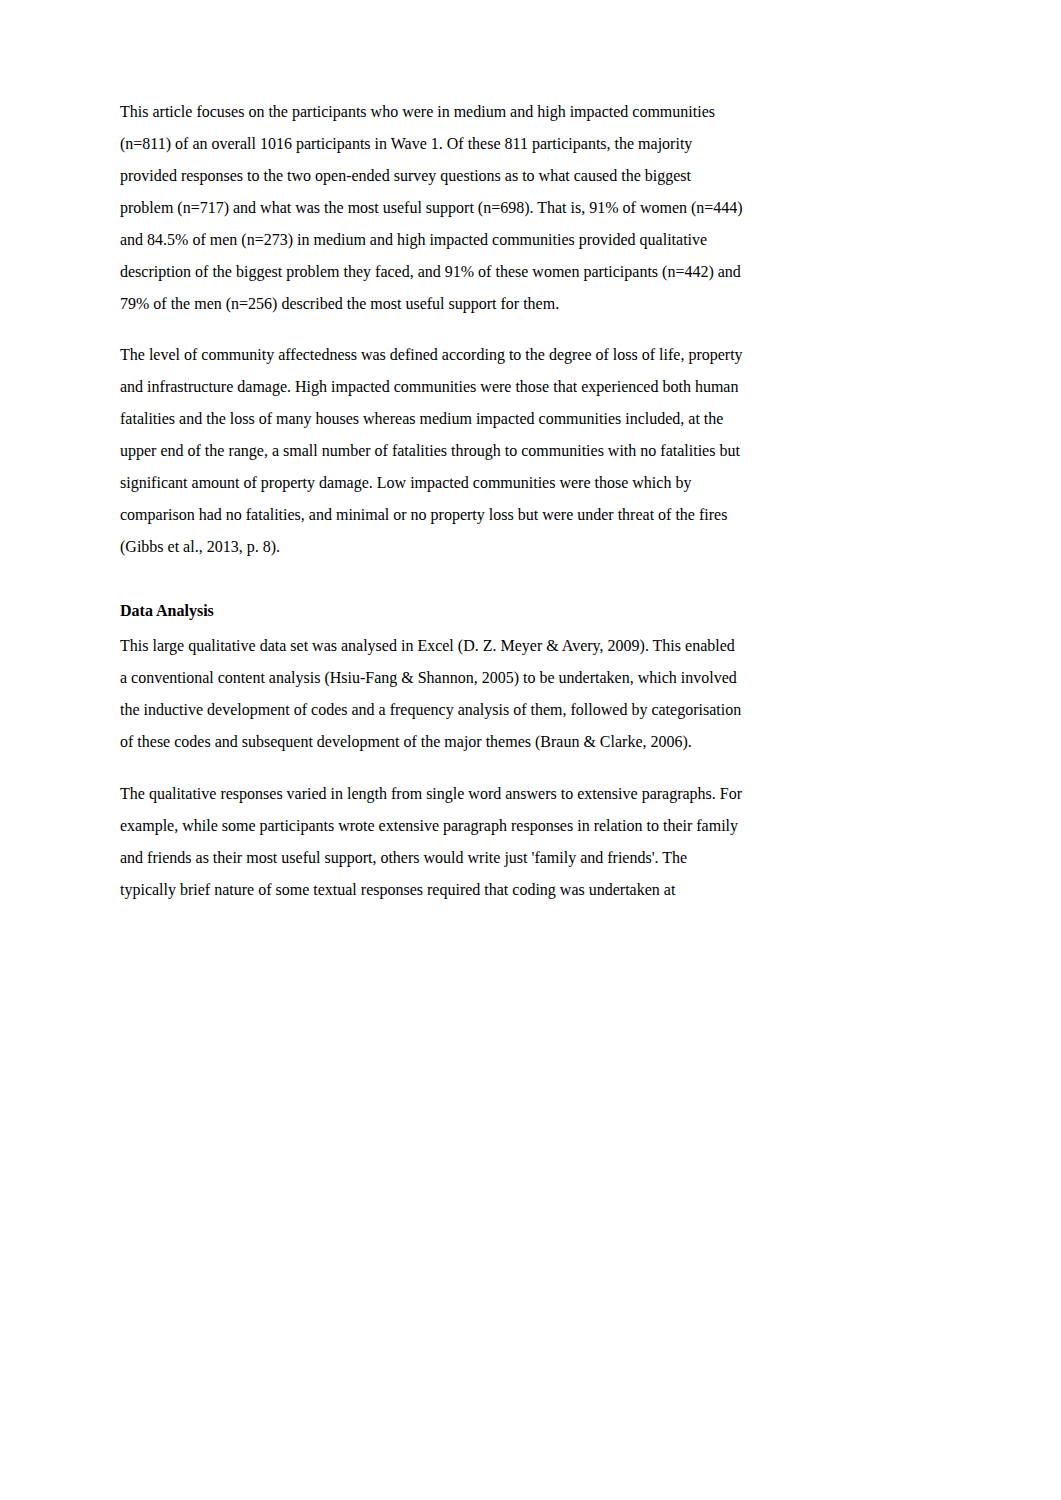This article focuses on the participants who were in medium and high impacted communities (n=811) of an overall 1016 participants in Wave 1. Of these 811 participants, the majority provided responses to the two open-ended survey questions as to what caused the biggest problem (n=717) and what was the most useful support (n=698). That is, 91% of women (n=444) and 84.5% of men (n=273) in medium and high impacted communities provided qualitative description of the biggest problem they faced, and 91% of these women participants (n=442) and 79% of the men (n=256) described the most useful support for them.
The level of community affectedness was defined according to the degree of loss of life, property and infrastructure damage. High impacted communities were those that experienced both human fatalities and the loss of many houses whereas medium impacted communities included, at the upper end of the range, a small number of fatalities through to communities with no fatalities but significant amount of property damage. Low impacted communities were those which by comparison had no fatalities, and minimal or no property loss but were under threat of the fires (Gibbs et al., 2013, p. 8).
Data Analysis
This large qualitative data set was analysed in Excel (D. Z. Meyer & Avery, 2009). This enabled a conventional content analysis (Hsiu-Fang & Shannon, 2005) to be undertaken, which involved the inductive development of codes and a frequency analysis of them, followed by categorisation of these codes and subsequent development of the major themes (Braun & Clarke, 2006).
The qualitative responses varied in length from single word answers to extensive paragraphs. For example, while some participants wrote extensive paragraph responses in relation to their family and friends as their most useful support, others would write just 'family and friends'. The typically brief nature of some textual responses required that coding was undertaken at